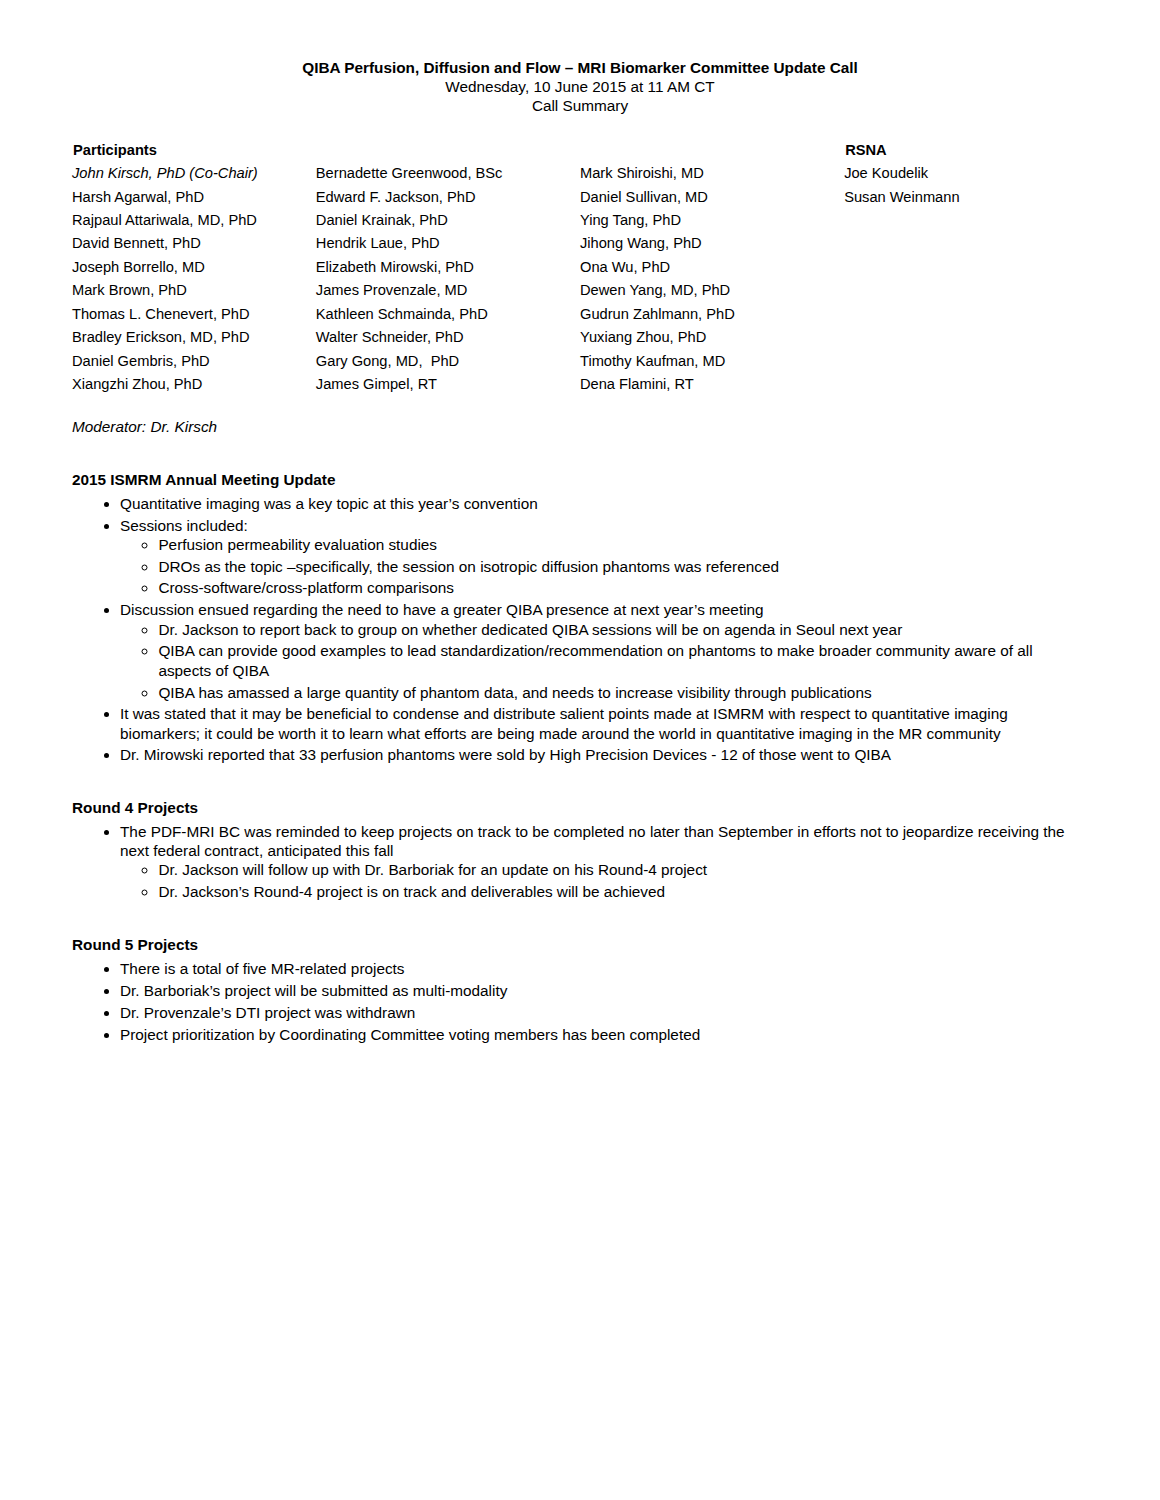QIBA Perfusion, Diffusion and Flow – MRI Biomarker Committee Update Call
Wednesday, 10 June 2015 at 11 AM CT
Call Summary
| Participants | | | RSNA |
| --- | --- | --- | --- |
| John Kirsch, PhD (Co-Chair) | Bernadette Greenwood, BSc | Mark Shiroishi, MD | Joe Koudelik |
| Harsh Agarwal, PhD | Edward F. Jackson, PhD | Daniel Sullivan, MD | Susan Weinmann |
| Rajpaul Attariwala, MD, PhD | Daniel Krainak, PhD | Ying Tang, PhD | |
| David Bennett, PhD | Hendrik Laue, PhD | Jihong Wang, PhD | |
| Joseph Borrello, MD | Elizabeth Mirowski, PhD | Ona Wu, PhD | |
| Mark Brown, PhD | James Provenzale, MD | Dewen Yang, MD, PhD | |
| Thomas L. Chenevert, PhD | Kathleen Schmainda, PhD | Gudrun Zahlmann, PhD | |
| Bradley Erickson, MD, PhD | Walter Schneider, PhD | Yuxiang Zhou, PhD | |
| Daniel Gembris, PhD | Gary Gong, MD, PhD | Timothy Kaufman, MD | |
| Xiangzhi Zhou, PhD | James Gimpel, RT | Dena Flamini, RT | |
Moderator: Dr. Kirsch
2015 ISMRM Annual Meeting Update
Quantitative imaging was a key topic at this year’s convention
Sessions included:
Perfusion permeability evaluation studies
DROs as the topic –specifically, the session on isotropic diffusion phantoms was referenced
Cross-software/cross-platform comparisons
Discussion ensued regarding the need to have a greater QIBA presence at next year’s meeting
Dr. Jackson to report back to group on whether dedicated QIBA sessions will be on agenda in Seoul next year
QIBA can provide good examples to lead standardization/recommendation on phantoms to make broader community aware of all aspects of QIBA
QIBA has amassed a large quantity of phantom data, and needs to increase visibility through publications
It was stated that it may be beneficial to condense and distribute salient points made at ISMRM with respect to quantitative imaging biomarkers; it could be worth it to learn what efforts are being made around the world in quantitative imaging in the MR community
Dr. Mirowski reported that 33 perfusion phantoms were sold by High Precision Devices - 12 of those went to QIBA
Round 4 Projects
The PDF-MRI BC was reminded to keep projects on track to be completed no later than September in efforts not to jeopardize receiving the next federal contract, anticipated this fall
Dr. Jackson will follow up with Dr. Barboriak for an update on his Round-4 project
Dr. Jackson’s Round-4 project is on track and deliverables will be achieved
Round 5 Projects
There is a total of five MR-related projects
Dr. Barboriak’s project will be submitted as multi-modality
Dr. Provenzale’s DTI project was withdrawn
Project prioritization by Coordinating Committee voting members has been completed